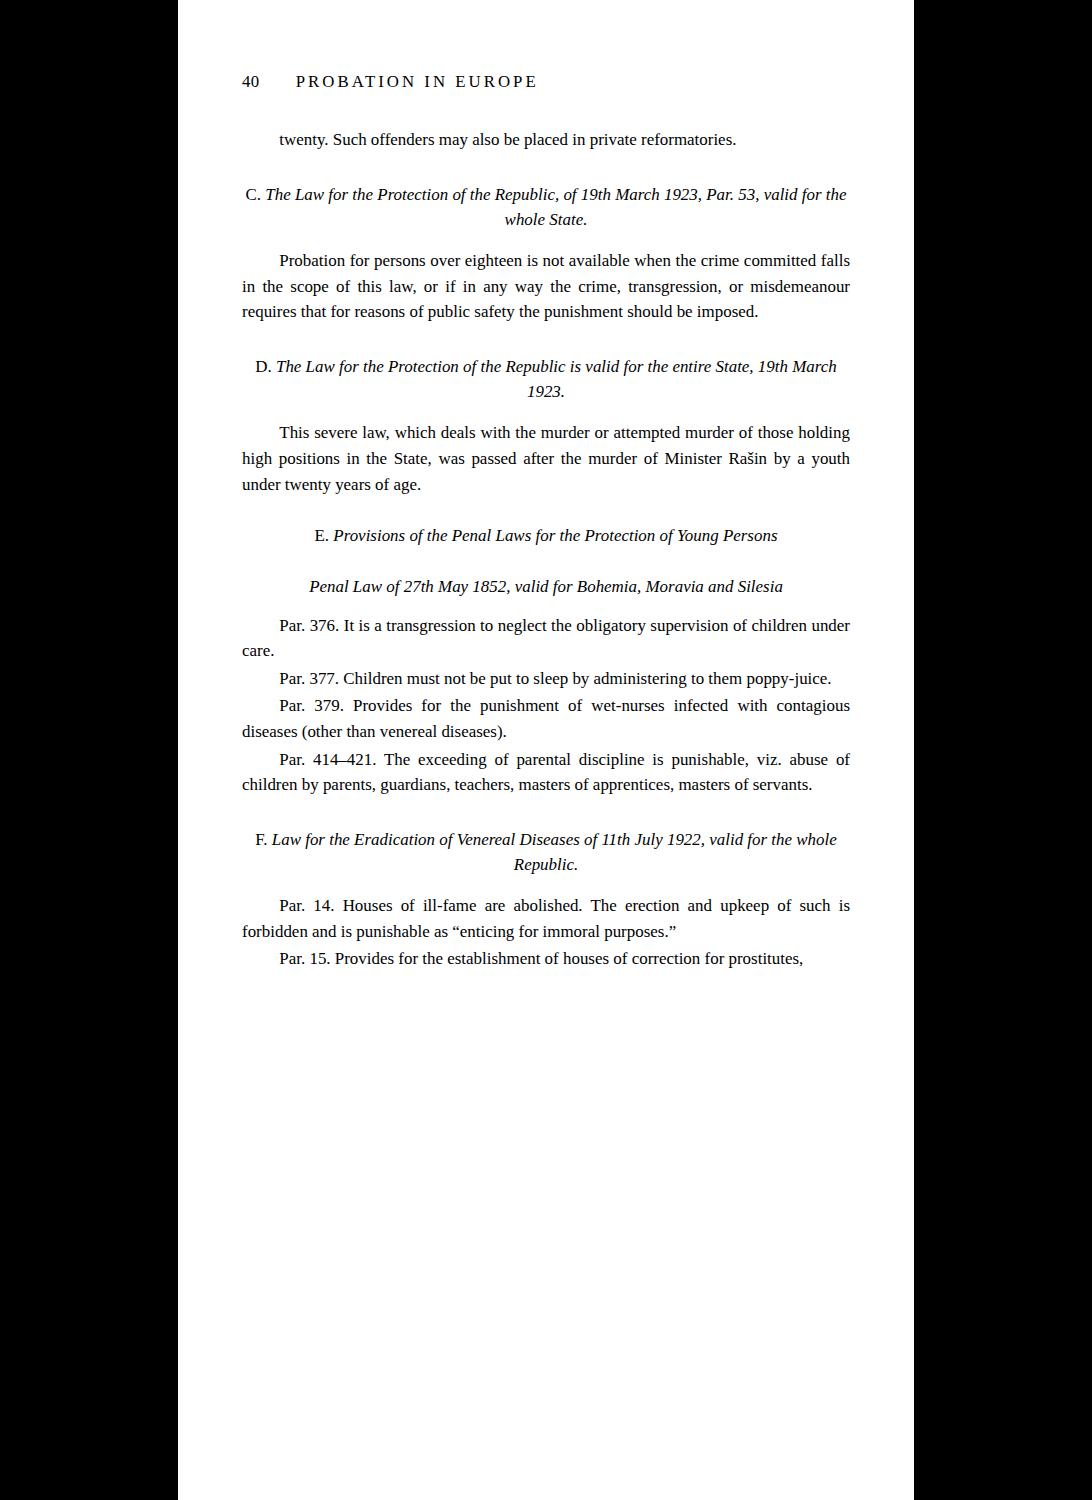40
Probation in Europe
twenty. Such offenders may also be placed in private reformatories.
C. The Law for the Protection of the Republic, of 19th March 1923, Par. 53, valid for the whole State.
Probation for persons over eighteen is not available when the crime committed falls in the scope of this law, or if in any way the crime, transgression, or misdemeanour requires that for reasons of public safety the punishment should be imposed.
D. The Law for the Protection of the Republic is valid for the entire State, 19th March 1923.
This severe law, which deals with the murder or attempted murder of those holding high positions in the State, was passed after the murder of Minister Rašin by a youth under twenty years of age.
E. Provisions of the Penal Laws for the Protection of Young Persons
Penal Law of 27th May 1852, valid for Bohemia, Moravia and Silesia
Par. 376. It is a transgression to neglect the obligatory supervision of children under care.
Par. 377. Children must not be put to sleep by administering to them poppy-juice.
Par. 379. Provides for the punishment of wet-nurses infected with contagious diseases (other than venereal diseases).
Par. 414–421. The exceeding of parental discipline is punishable, viz. abuse of children by parents, guardians, teachers, masters of apprentices, masters of servants.
F. Law for the Eradication of Venereal Diseases of 11th July 1922, valid for the whole Republic.
Par. 14. Houses of ill-fame are abolished. The erection and upkeep of such is forbidden and is punishable as “enticing for immoral purposes.”
Par. 15. Provides for the establishment of houses of correction for prostitutes,